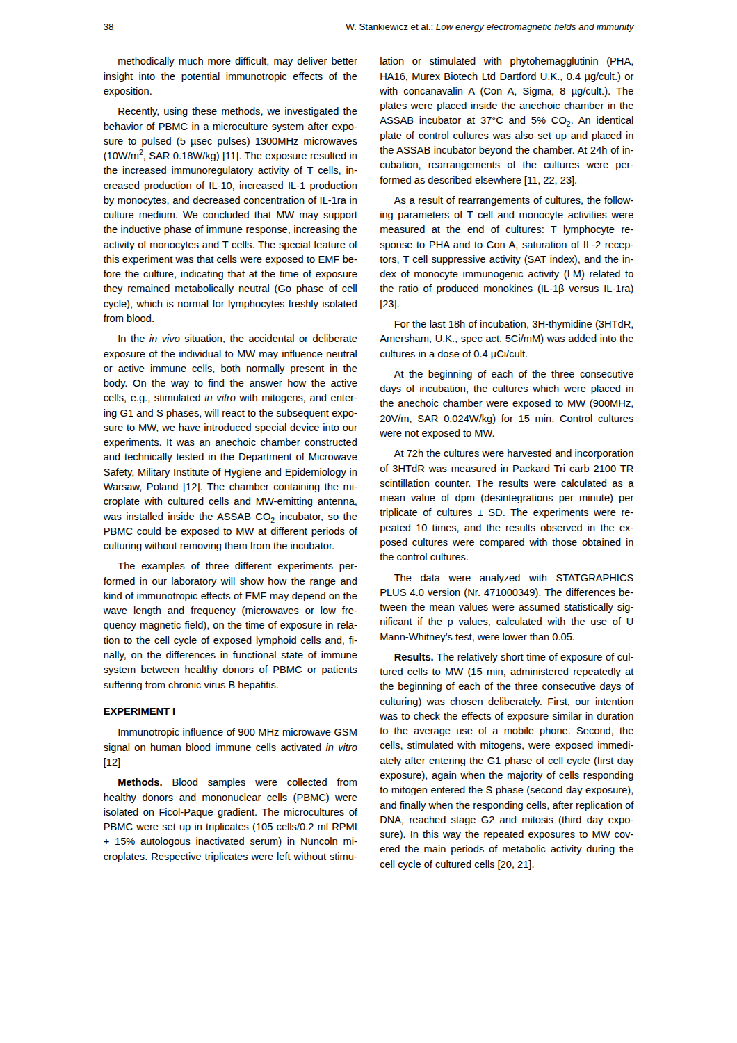38 W. Stankiewicz et al.: Low energy electromagnetic fields and immunity
methodically much more difficult, may deliver better insight into the potential immunotropic effects of the exposition.
Recently, using these methods, we investigated the behavior of PBMC in a microculture system after exposure to pulsed (5 µsec pulses) 1300MHz microwaves (10W/m2, SAR 0.18W/kg) [11]. The exposure resulted in the increased immunoregulatory activity of T cells, increased production of IL-10, increased IL-1 production by monocytes, and decreased concentration of IL-1ra in culture medium. We concluded that MW may support the inductive phase of immune response, increasing the activity of monocytes and T cells. The special feature of this experiment was that cells were exposed to EMF before the culture, indicating that at the time of exposure they remained metabolically neutral (Go phase of cell cycle), which is normal for lymphocytes freshly isolated from blood.
In the in vivo situation, the accidental or deliberate exposure of the individual to MW may influence neutral or active immune cells, both normally present in the body. On the way to find the answer how the active cells, e.g., stimulated in vitro with mitogens, and entering G1 and S phases, will react to the subsequent exposure to MW, we have introduced special device into our experiments. It was an anechoic chamber constructed and technically tested in the Department of Microwave Safety, Military Institute of Hygiene and Epidemiology in Warsaw, Poland [12]. The chamber containing the microplate with cultured cells and MW-emitting antenna, was installed inside the ASSAB CO2 incubator, so the PBMC could be exposed to MW at different periods of culturing without removing them from the incubator.
The examples of three different experiments performed in our laboratory will show how the range and kind of immunotropic effects of EMF may depend on the wave length and frequency (microwaves or low frequency magnetic field), on the time of exposure in relation to the cell cycle of exposed lymphoid cells and, finally, on the differences in functional state of immune system between healthy donors of PBMC or patients suffering from chronic virus B hepatitis.
Experiment I
Immunotropic influence of 900 MHz microwave GSM signal on human blood immune cells activated in vitro [12]
Methods. Blood samples were collected from healthy donors and mononuclear cells (PBMC) were isolated on Ficol-Paque gradient. The microcultures of PBMC were set up in triplicates (105 cells/0.2 ml RPMI + 15% autologous inactivated serum) in Nuncoln microplates. Respective triplicates were left without stimulation or stimulated with phytohemagglutinin (PHA, HA16, Murex Biotech Ltd Dartford U.K., 0.4 µg/cult.) or with concanavalin A (Con A, Sigma, 8 µg/cult.). The plates were placed inside the anechoic chamber in the ASSAB incubator at 37°C and 5% CO2. An identical plate of control cultures was also set up and placed in the ASSAB incubator beyond the chamber. At 24h of incubation, rearrangements of the cultures were performed as described elsewhere [11, 22, 23].
As a result of rearrangements of cultures, the following parameters of T cell and monocyte activities were measured at the end of cultures: T lymphocyte response to PHA and to Con A, saturation of IL-2 receptors, T cell suppressive activity (SAT index), and the index of monocyte immunogenic activity (LM) related to the ratio of produced monokines (IL-1β versus IL-1ra) [23].
For the last 18h of incubation, 3H-thymidine (3HTdR, Amersham, U.K., spec act. 5Ci/mM) was added into the cultures in a dose of 0.4 µCi/cult.
At the beginning of each of the three consecutive days of incubation, the cultures which were placed in the anechoic chamber were exposed to MW (900MHz, 20V/m, SAR 0.024W/kg) for 15 min. Control cultures were not exposed to MW.
At 72h the cultures were harvested and incorporation of 3HTdR was measured in Packard Tri carb 2100 TR scintillation counter. The results were calculated as a mean value of dpm (desintegrations per minute) per triplicate of cultures ± SD. The experiments were repeated 10 times, and the results observed in the exposed cultures were compared with those obtained in the control cultures.
The data were analyzed with STATGRAPHICS PLUS 4.0 version (Nr. 471000349). The differences between the mean values were assumed statistically significant if the p values, calculated with the use of U Mann-Whitney’s test, were lower than 0.05.
Results. The relatively short time of exposure of cultured cells to MW (15 min, administered repeatedly at the beginning of each of the three consecutive days of culturing) was chosen deliberately. First, our intention was to check the effects of exposure similar in duration to the average use of a mobile phone. Second, the cells, stimulated with mitogens, were exposed immediately after entering the G1 phase of cell cycle (first day exposure), again when the majority of cells responding to mitogen entered the S phase (second day exposure), and finally when the responding cells, after replication of DNA, reached stage G2 and mitosis (third day exposure). In this way the repeated exposures to MW covered the main periods of metabolic activity during the cell cycle of cultured cells [20, 21].